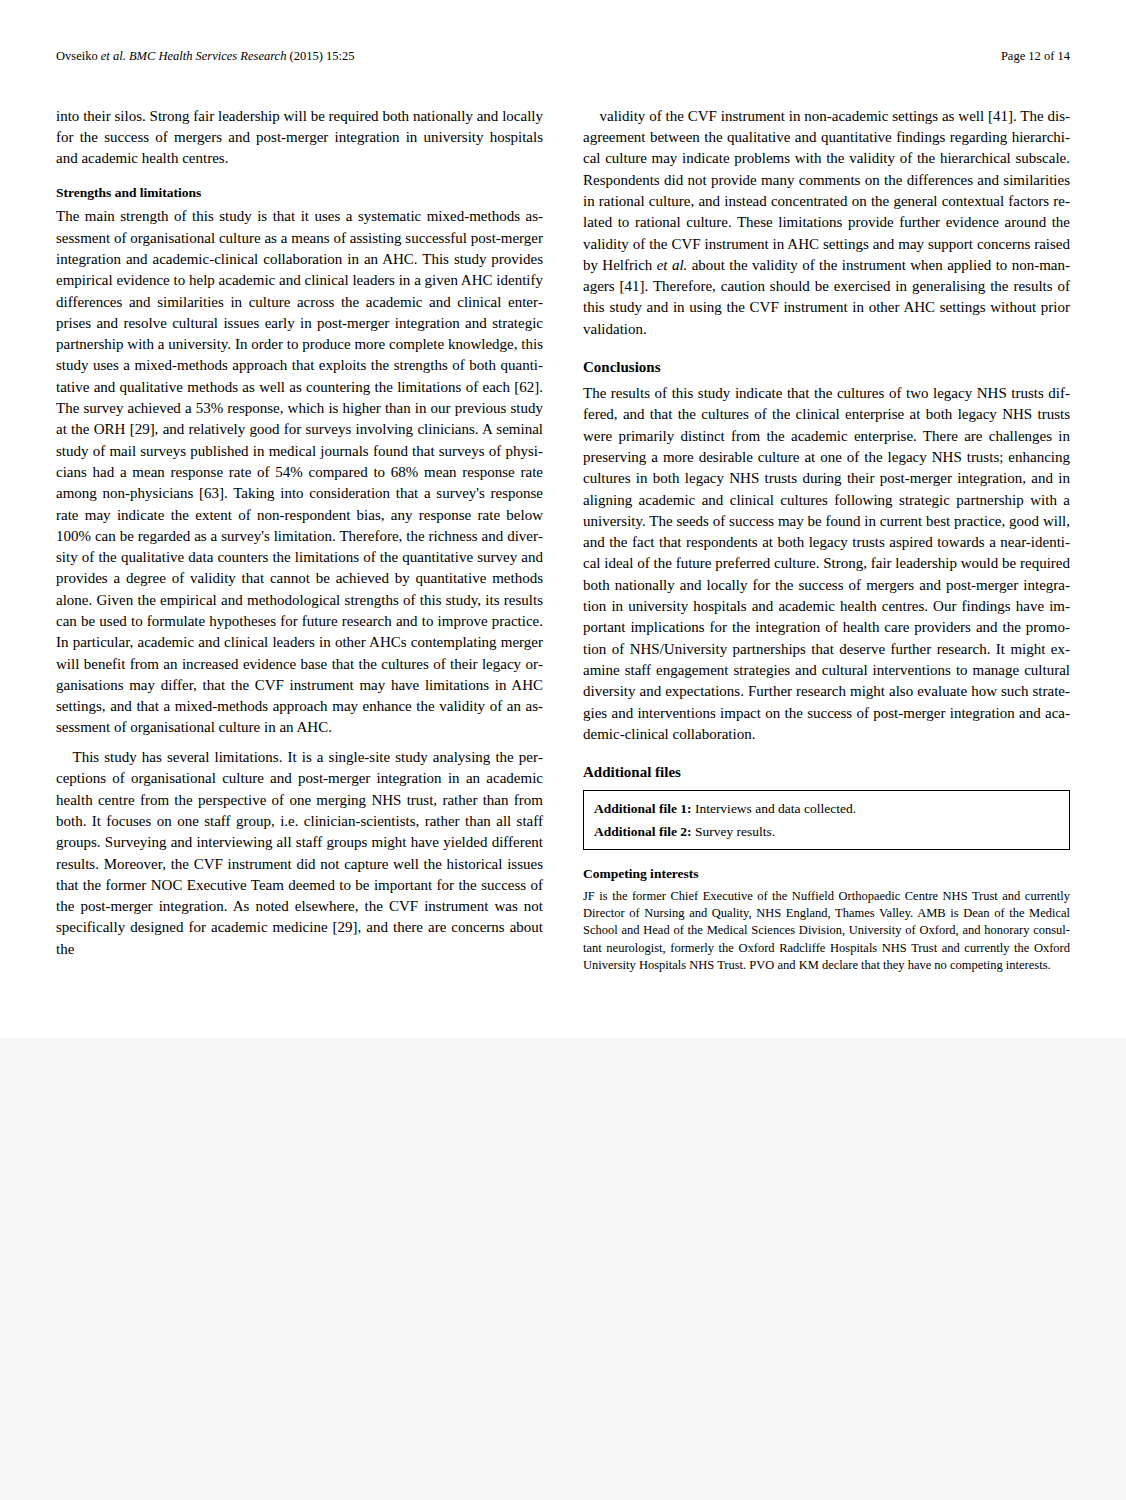Ovseiko et al. BMC Health Services Research (2015) 15:25 Page 12 of 14
into their silos. Strong fair leadership will be required both nationally and locally for the success of mergers and post-merger integration in university hospitals and academic health centres.
Strengths and limitations
The main strength of this study is that it uses a systematic mixed-methods assessment of organisational culture as a means of assisting successful post-merger integration and academic-clinical collaboration in an AHC. This study provides empirical evidence to help academic and clinical leaders in a given AHC identify differences and similarities in culture across the academic and clinical enterprises and resolve cultural issues early in post-merger integration and strategic partnership with a university. In order to produce more complete knowledge, this study uses a mixed-methods approach that exploits the strengths of both quantitative and qualitative methods as well as countering the limitations of each [62]. The survey achieved a 53% response, which is higher than in our previous study at the ORH [29], and relatively good for surveys involving clinicians. A seminal study of mail surveys published in medical journals found that surveys of physicians had a mean response rate of 54% compared to 68% mean response rate among non-physicians [63]. Taking into consideration that a survey's response rate may indicate the extent of non-respondent bias, any response rate below 100% can be regarded as a survey's limitation. Therefore, the richness and diversity of the qualitative data counters the limitations of the quantitative survey and provides a degree of validity that cannot be achieved by quantitative methods alone. Given the empirical and methodological strengths of this study, its results can be used to formulate hypotheses for future research and to improve practice. In particular, academic and clinical leaders in other AHCs contemplating merger will benefit from an increased evidence base that the cultures of their legacy organisations may differ, that the CVF instrument may have limitations in AHC settings, and that a mixed-methods approach may enhance the validity of an assessment of organisational culture in an AHC.
This study has several limitations. It is a single-site study analysing the perceptions of organisational culture and post-merger integration in an academic health centre from the perspective of one merging NHS trust, rather than from both. It focuses on one staff group, i.e. clinician-scientists, rather than all staff groups. Surveying and interviewing all staff groups might have yielded different results. Moreover, the CVF instrument did not capture well the historical issues that the former NOC Executive Team deemed to be important for the success of the post-merger integration. As noted elsewhere, the CVF instrument was not specifically designed for academic medicine [29], and there are concerns about the
validity of the CVF instrument in non-academic settings as well [41]. The disagreement between the qualitative and quantitative findings regarding hierarchical culture may indicate problems with the validity of the hierarchical subscale. Respondents did not provide many comments on the differences and similarities in rational culture, and instead concentrated on the general contextual factors related to rational culture. These limitations provide further evidence around the validity of the CVF instrument in AHC settings and may support concerns raised by Helfrich et al. about the validity of the instrument when applied to non-managers [41]. Therefore, caution should be exercised in generalising the results of this study and in using the CVF instrument in other AHC settings without prior validation.
Conclusions
The results of this study indicate that the cultures of two legacy NHS trusts differed, and that the cultures of the clinical enterprise at both legacy NHS trusts were primarily distinct from the academic enterprise. There are challenges in preserving a more desirable culture at one of the legacy NHS trusts; enhancing cultures in both legacy NHS trusts during their post-merger integration, and in aligning academic and clinical cultures following strategic partnership with a university. The seeds of success may be found in current best practice, good will, and the fact that respondents at both legacy trusts aspired towards a near-identical ideal of the future preferred culture. Strong, fair leadership would be required both nationally and locally for the success of mergers and post-merger integration in university hospitals and academic health centres. Our findings have important implications for the integration of health care providers and the promotion of NHS/University partnerships that deserve further research. It might examine staff engagement strategies and cultural interventions to manage cultural diversity and expectations. Further research might also evaluate how such strategies and interventions impact on the success of post-merger integration and academic-clinical collaboration.
Additional files
Additional file 1: Interviews and data collected.
Additional file 2: Survey results.
Competing interests
JF is the former Chief Executive of the Nuffield Orthopaedic Centre NHS Trust and currently Director of Nursing and Quality, NHS England, Thames Valley. AMB is Dean of the Medical School and Head of the Medical Sciences Division, University of Oxford, and honorary consultant neurologist, formerly the Oxford Radcliffe Hospitals NHS Trust and currently the Oxford University Hospitals NHS Trust. PVO and KM declare that they have no competing interests.